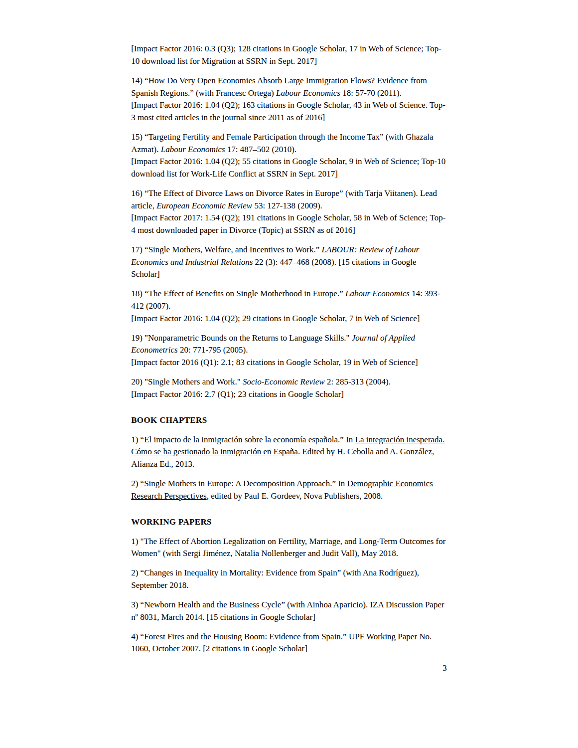[Impact Factor 2016: 0.3 (Q3); 128 citations in Google Scholar, 17 in Web of Science; Top-10 download list for Migration at SSRN in Sept. 2017]
14) “How Do Very Open Economies Absorb Large Immigration Flows? Evidence from Spanish Regions.” (with Francesc Ortega) Labour Economics 18: 57-70 (2011).
[Impact Factor 2016: 1.04 (Q2); 163 citations in Google Scholar, 43 in Web of Science. Top-3 most cited articles in the journal since 2011 as of 2016]
15) “Targeting Fertility and Female Participation through the Income Tax” (with Ghazala Azmat). Labour Economics 17: 487–502 (2010).
[Impact Factor 2016: 1.04 (Q2); 55 citations in Google Scholar, 9 in Web of Science; Top-10 download list for Work-Life Conflict at SSRN in Sept. 2017]
16) “The Effect of Divorce Laws on Divorce Rates in Europe” (with Tarja Viitanen). Lead article, European Economic Review 53: 127-138 (2009).
[Impact Factor 2017: 1.54 (Q2); 191 citations in Google Scholar, 58 in Web of Science; Top-4 most downloaded paper in Divorce (Topic) at SSRN as of 2016]
17) “Single Mothers, Welfare, and Incentives to Work.” LABOUR: Review of Labour Economics and Industrial Relations 22 (3): 447–468 (2008). [15 citations in Google Scholar]
18) “The Effect of Benefits on Single Motherhood in Europe.” Labour Economics 14: 393-412 (2007).
[Impact Factor 2016: 1.04 (Q2); 29 citations in Google Scholar, 7 in Web of Science]
19) "Nonparametric Bounds on the Returns to Language Skills." Journal of Applied Econometrics 20: 771-795 (2005).
[Impact factor 2016 (Q1): 2.1; 83 citations in Google Scholar, 19 in Web of Science]
20) "Single Mothers and Work." Socio-Economic Review 2: 285-313 (2004).
[Impact Factor 2016: 2.7 (Q1); 23 citations in Google Scholar]
BOOK CHAPTERS
1) “El impacto de la inmigración sobre la economía española.” In La integración inesperada. Cómo se ha gestionado la inmigración en España. Edited by H. Cebolla and A. González, Alianza Ed., 2013.
2) “Single Mothers in Europe: A Decomposition Approach.” In Demographic Economics Research Perspectives, edited by Paul E. Gordeev, Nova Publishers, 2008.
WORKING PAPERS
1) "The Effect of Abortion Legalization on Fertility, Marriage, and Long-Term Outcomes for Women" (with Sergi Jiménez, Natalia Nollenberger and Judit Vall), May 2018.
2) “Changes in Inequality in Mortality: Evidence from Spain” (with Ana Rodríguez), September 2018.
3) “Newborn Health and the Business Cycle” (with Ainhoa Aparicio). IZA Discussion Paper nº 8031, March 2014. [15 citations in Google Scholar]
4) “Forest Fires and the Housing Boom: Evidence from Spain.” UPF Working Paper No. 1060, October 2007. [2 citations in Google Scholar]
3